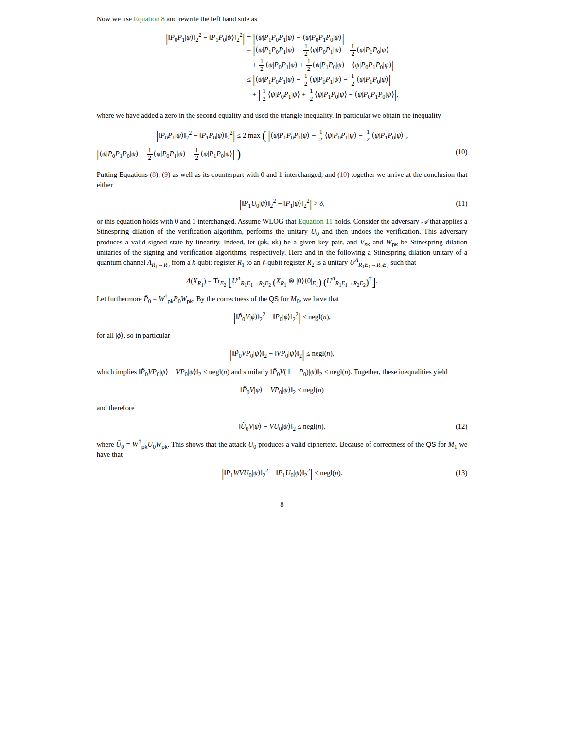Now we use Equation 8 and rewrite the left hand side as
|‖P0P1|ψ⟩‖22 − ‖P1P0|ψ⟩‖22|
= |⟨ψ|P1P0P1|ψ⟩ − ⟨ψ|P0P1P0|ψ⟩|
= |⟨ψ|P1P0P1|ψ⟩ − 12⟨ψ|P0P1|ψ⟩ − 12⟨ψ|P1P0|ψ⟩
+ 12⟨ψ|P0P1|ψ⟩ + 12⟨ψ|P1P0|ψ⟩ − ⟨ψ|P0P1P0|ψ⟩|
≤ |⟨ψ|P1P0P1|ψ⟩ − 12⟨ψ|P0P1|ψ⟩ − 12⟨ψ|P1P0|ψ⟩|
+ |12⟨ψ|P0P1|ψ⟩ + 12⟨ψ|P1P0|ψ⟩ − ⟨ψ|P0P1P0|ψ⟩|,
where we have added a zero in the second equality and used the triangle inequality. In particular we obtain the inequality
|‖P0P1|ψ⟩‖22 − ‖P1P0|ψ⟩‖22| ≤ 2 max ( |⟨ψ|P1P0P1|ψ⟩ − 12⟨ψ|P0P1|ψ⟩ − 12⟨ψ|P1P0|ψ⟩|,
|⟨ψ|P0P1P0|ψ⟩ − 12⟨ψ|P0P1|ψ⟩ − 12⟨ψ|P1P0|ψ⟩| ) (10)
Putting Equations (8), (9) as well as its counterpart with 0 and 1 interchanged, and (10) together we arrive at the conclusion that either
|‖P1U0|ψ⟩‖22 − ‖P1|ψ⟩‖22| > δ, (11)
or this equation holds with 0 and 1 interchanged. Assume WLOG that Equation 11 holds. Consider the adversary 𝒜 that applies a Stinespring dilation of the verification algorithm, performs the unitary U0 and then undoes the verification. This adversary produces a valid signed state by linearity. Indeed, let (pk, sk) be a given key pair, and Vsk and Wpk be Stinespring dilation unitaries of the signing and verification algorithms, respectively. Here and in the following a Stinespring dilation unitary of a quantum channel ΛR1→R2 from a k-qubit register R1 to an ℓ-qubit register R2 is a unitary UΛR1E1→R2E2 such that
Λ(XR1) = TrE2 [UΛR1E1→R2E2 (XR1 ⊗ |0⟩⟨0|E1) (UΛR1E1→R2E2)†].
Let furthermore P̃0 = W†pkP0Wpk. By the correctness of the QS for M0, we have that
|‖P̃0V|ϕ⟩‖22 − ‖P0|ϕ⟩‖22| ≤ negl(n),
for all |ϕ⟩, so in particular
|‖P̃0VP0|ψ⟩‖2 − ‖VP0|ψ⟩‖2| ≤ negl(n),
which implies ‖P̃0VP0|ψ⟩ − VP0|ψ⟩‖2 ≤ negl(n) and similarly ‖P̃0V(𝟙 − P0)|ψ⟩‖2 ≤ negl(n). Together, these inequalities yield
‖P̃0V|ψ⟩ − VP0|ψ⟩‖2 ≤ negl(n)
and therefore
‖Ũ0V|ψ⟩ − VU0|ψ⟩‖2 ≤ negl(n), (12)
where Ũ0 = W†pkU0Wpk. This shows that the attack U0 produces a valid ciphertext. Because of correctness of the QS for M1 we have that
|‖P1WVU0|ψ⟩‖22 − ‖P1U0|ψ⟩‖22| ≤ negl(n). (13)
8